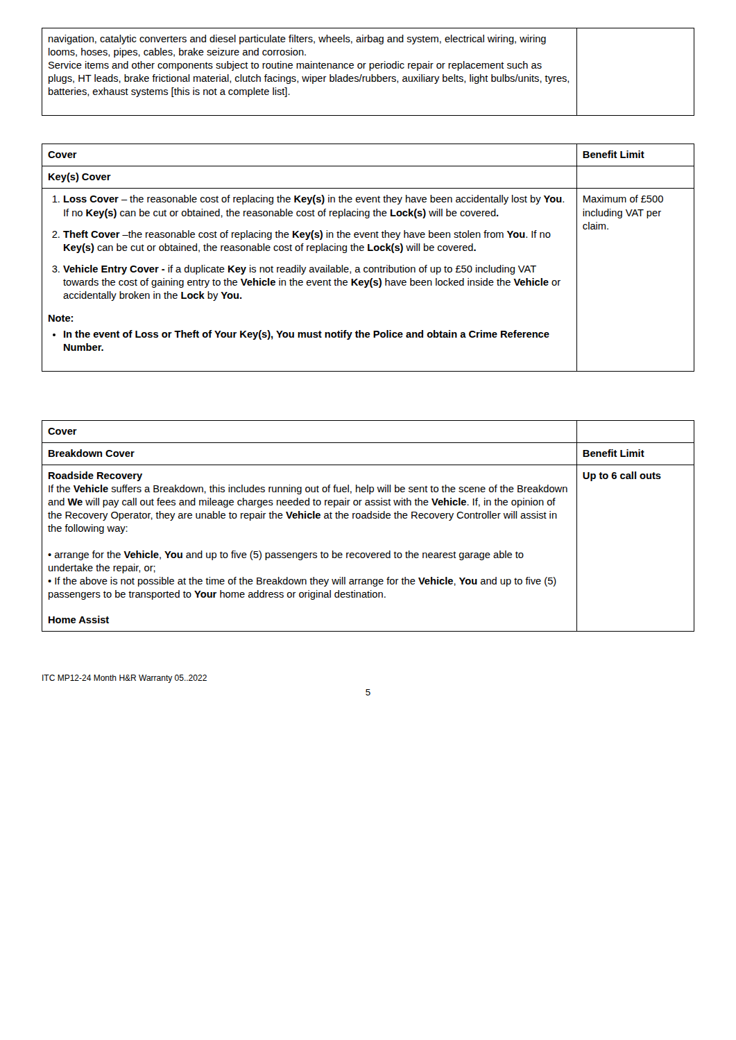| navigation, catalytic converters and diesel particulate filters, wheels, airbag and system, electrical wiring, wiring looms, hoses, pipes, cables, brake seizure and corrosion. Service items and other components subject to routine maintenance or periodic repair or replacement such as plugs, HT leads, brake frictional material, clutch facings, wiper blades/rubbers, auxiliary belts, light bulbs/units, tyres, batteries, exhaust systems [this is not a complete list]. | |
| Cover | Benefit Limit |
| Key(s) Cover | |
| Loss Cover – the reasonable cost of replacing the Key(s) in the event they have been accidentally lost by You . If no Key(s) can be cut or obtained, the reasonable cost of replacing the Lock(s) will be covered . Theft Cover –the reasonable cost of replacing the Key(s) in the event they have been stolen from You . If no Key(s) can be cut or obtained, the reasonable cost of replacing the Lock(s) will be covered . Vehicle Entry Cover - if a duplicate Key is not readily available, a contribution of up to £50 including VAT towards the cost of gaining entry to the Vehicle in the event the Key(s) have been locked inside the Vehicle or accidentally broken in the Lock by You. Note: In the event of Loss or Theft of Your Key(s), You must notify the Police and obtain a Crime Reference Number. | Maximum of £500 including VAT per claim. |
| Cover | |
| Breakdown Cover | Benefit Limit |
| Roadside Recovery If the Vehicle suffers a Breakdown, this includes running out of fuel, help will be sent to the scene of the Breakdown and We will pay call out fees and mileage charges needed to repair or assist with the Vehicle . If, in the opinion of the Recovery Operator, they are unable to repair the Vehicle at the roadside the Recovery Controller will assist in the following way: • arrange for the Vehicle , You and up to five (5) passengers to be recovered to the nearest garage able to undertake the repair, or; • If the above is not possible at the time of the Breakdown they will arrange for the Vehicle , You and up to five (5) passengers to be transported to Your home address or original destination. Home Assist | Up to 6 call outs |
ITC MP12-24 Month H&R Warranty 05..2022
5